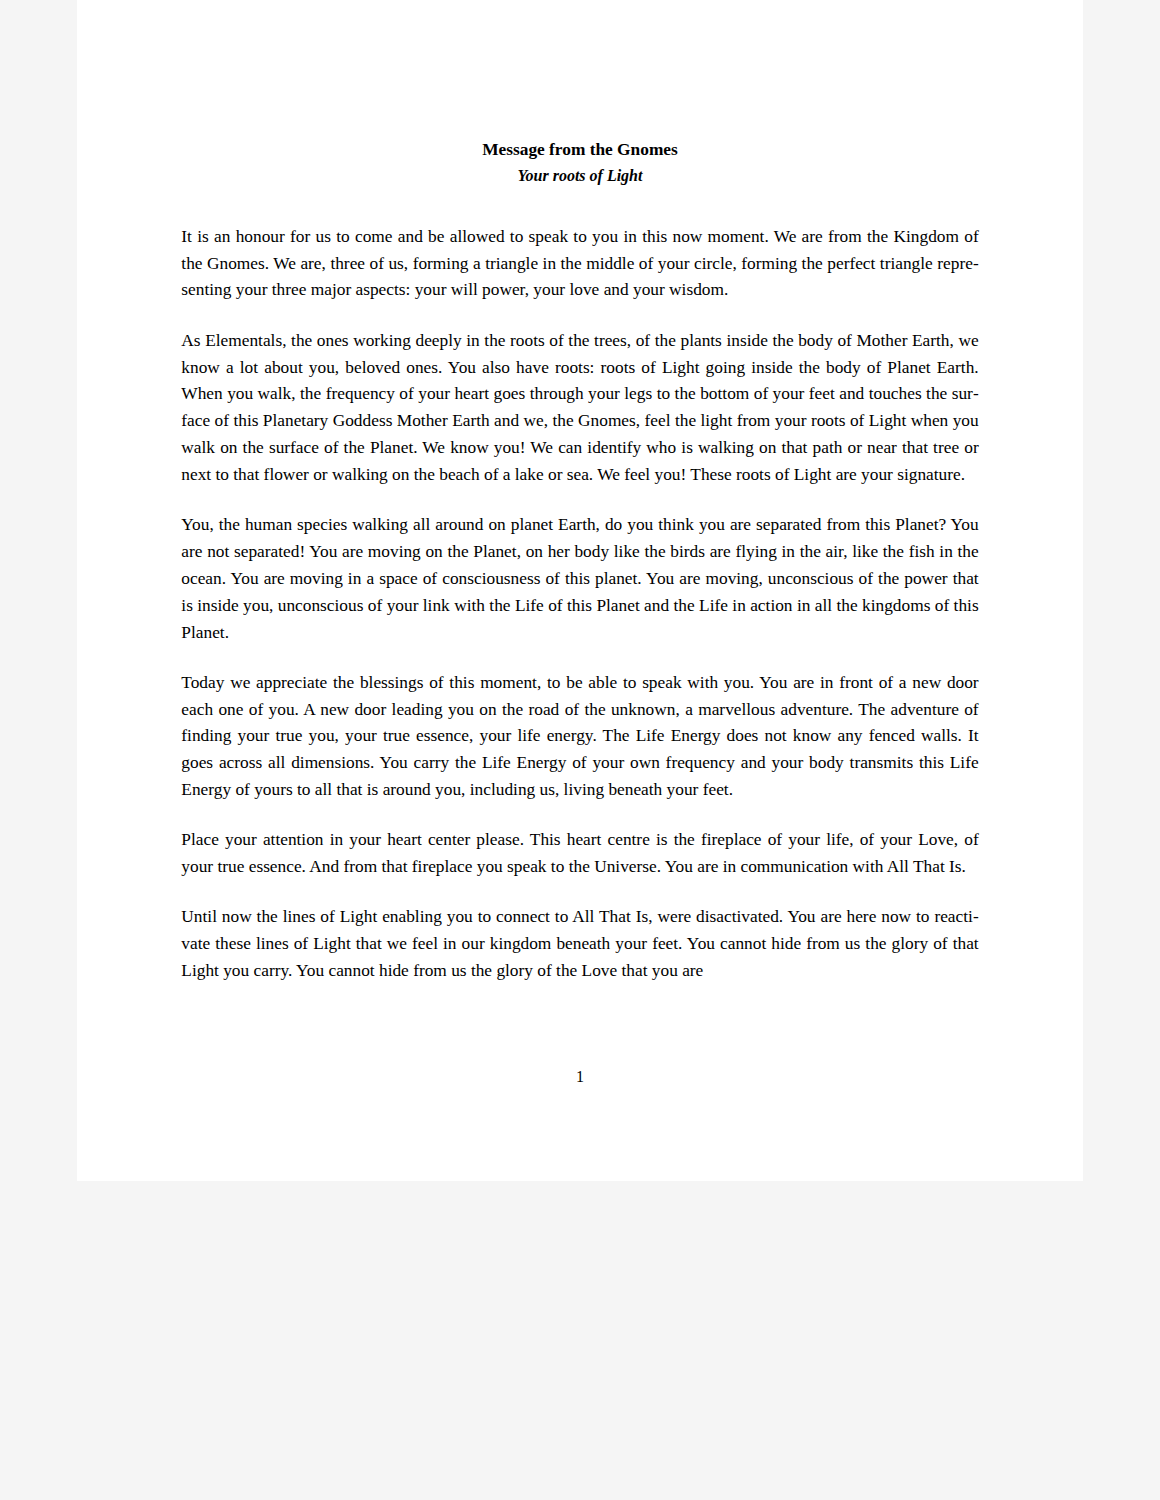Message from the Gnomes
Your roots of Light
It is an honour for us to come and be allowed to speak to you in this now moment. We are from the Kingdom of the Gnomes. We are, three of us, forming a triangle in the middle of your circle, forming the perfect triangle representing your three major aspects: your will power, your love and your wisdom.
As Elementals, the ones working deeply in the roots of the trees, of the plants inside the body of Mother Earth, we know a lot about you, beloved ones. You also have roots: roots of Light going inside the body of Planet Earth. When you walk, the frequency of your heart goes through your legs to the bottom of your feet and touches the surface of this Planetary Goddess Mother Earth and we, the Gnomes, feel the light from your roots of Light when you walk on the surface of the Planet. We know you! We can identify who is walking on that path or near that tree or next to that flower or walking on the beach of a lake or sea. We feel you! These roots of Light are your signature.
You, the human species walking all around on planet Earth, do you think you are separated from this Planet? You are not separated! You are moving on the Planet, on her body like the birds are flying in the air, like the fish in the ocean. You are moving in a space of consciousness of this planet. You are moving, unconscious of the power that is inside you, unconscious of your link with the Life of this Planet and the Life in action in all the kingdoms of this Planet.
Today we appreciate the blessings of this moment, to be able to speak with you. You are in front of a new door each one of you. A new door leading you on the road of the unknown, a marvellous adventure. The adventure of finding your true you, your true essence, your life energy. The Life Energy does not know any fenced walls. It goes across all dimensions. You carry the Life Energy of your own frequency and your body transmits this Life Energy of yours to all that is around you, including us, living beneath your feet.
Place your attention in your heart center please. This heart centre is the fireplace of your life, of your Love, of your true essence. And from that fireplace you speak to the Universe. You are in communication with All That Is.
Until now the lines of Light enabling you to connect to All That Is, were disactivated. You are here now to reactivate these lines of Light that we feel in our kingdom beneath your feet. You cannot hide from us the glory of that Light you carry. You cannot hide from us the glory of the Love that you are
1